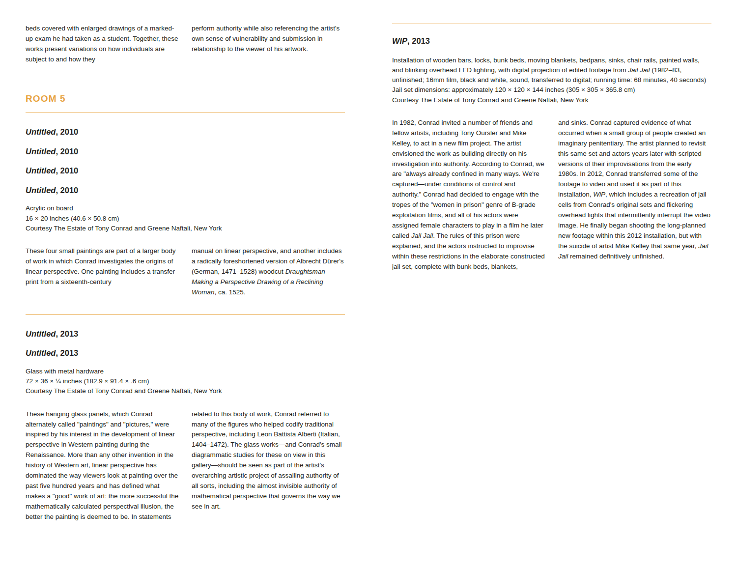beds covered with enlarged drawings of a marked-up exam he had taken as a student. Together, these works present variations on how individuals are subject to and how they
perform authority while also referencing the artist's own sense of vulnerability and submission in relationship to the viewer of his artwork.
ROOM 5
Untitled, 2010
Untitled, 2010
Untitled, 2010
Untitled, 2010
Acrylic on board 16 × 20 inches (40.6 × 50.8 cm) Courtesy The Estate of Tony Conrad and Greene Naftali, New York
These four small paintings are part of a larger body of work in which Conrad investigates the origins of linear perspective. One painting includes a transfer print from a sixteenth-century
manual on linear perspective, and another includes a radically foreshortened version of Albrecht Dürer's (German, 1471–1528) woodcut Draughtsman Making a Perspective Drawing of a Reclining Woman, ca. 1525.
Untitled, 2013
Untitled, 2013
Glass with metal hardware 72 × 36 × ¼ inches (182.9 × 91.4 × .6 cm) Courtesy The Estate of Tony Conrad and Greene Naftali, New York
These hanging glass panels, which Conrad alternately called "paintings" and "pictures," were inspired by his interest in the development of linear perspective in Western painting during the Renaissance. More than any other invention in the history of Western art, linear perspective has dominated the way viewers look at painting over the past five hundred years and has defined what makes a "good" work of art: the more successful the mathematically calculated perspectival illusion, the better the painting is deemed to be. In statements
related to this body of work, Conrad referred to many of the figures who helped codify traditional perspective, including Leon Battista Alberti (Italian, 1404–1472). The glass works—and Conrad's small diagrammatic studies for these on view in this gallery—should be seen as part of the artist's overarching artistic project of assailing authority of all sorts, including the almost invisible authority of mathematical perspective that governs the way we see in art.
WiP, 2013
Installation of wooden bars, locks, bunk beds, moving blankets, bedpans, sinks, chair rails, painted walls, and blinking overhead LED lighting, with digital projection of edited footage from Jail Jail (1982–83, unfinished; 16mm film, black and white, sound, transferred to digital; running time: 68 minutes, 40 seconds) Jail set dimensions: approximately 120 × 120 × 144 inches (305 × 305 × 365.8 cm) Courtesy The Estate of Tony Conrad and Greene Naftali, New York
In 1982, Conrad invited a number of friends and fellow artists, including Tony Oursler and Mike Kelley, to act in a new film project. The artist envisioned the work as building directly on his investigation into authority. According to Conrad, we are "always already confined in many ways. We're captured—under conditions of control and authority." Conrad had decided to engage with the tropes of the "women in prison" genre of B-grade exploitation films, and all of his actors were assigned female characters to play in a film he later called Jail Jail. The rules of this prison were explained, and the actors instructed to improvise within these restrictions in the elaborate constructed jail set, complete with bunk beds, blankets,
and sinks. Conrad captured evidence of what occurred when a small group of people created an imaginary penitentiary. The artist planned to revisit this same set and actors years later with scripted versions of their improvisations from the early 1980s. In 2012, Conrad transferred some of the footage to video and used it as part of this installation, WiP, which includes a recreation of jail cells from Conrad's original sets and flickering overhead lights that intermittently interrupt the video image. He finally began shooting the long-planned new footage within this 2012 installation, but with the suicide of artist Mike Kelley that same year, Jail Jail remained definitively unfinished.